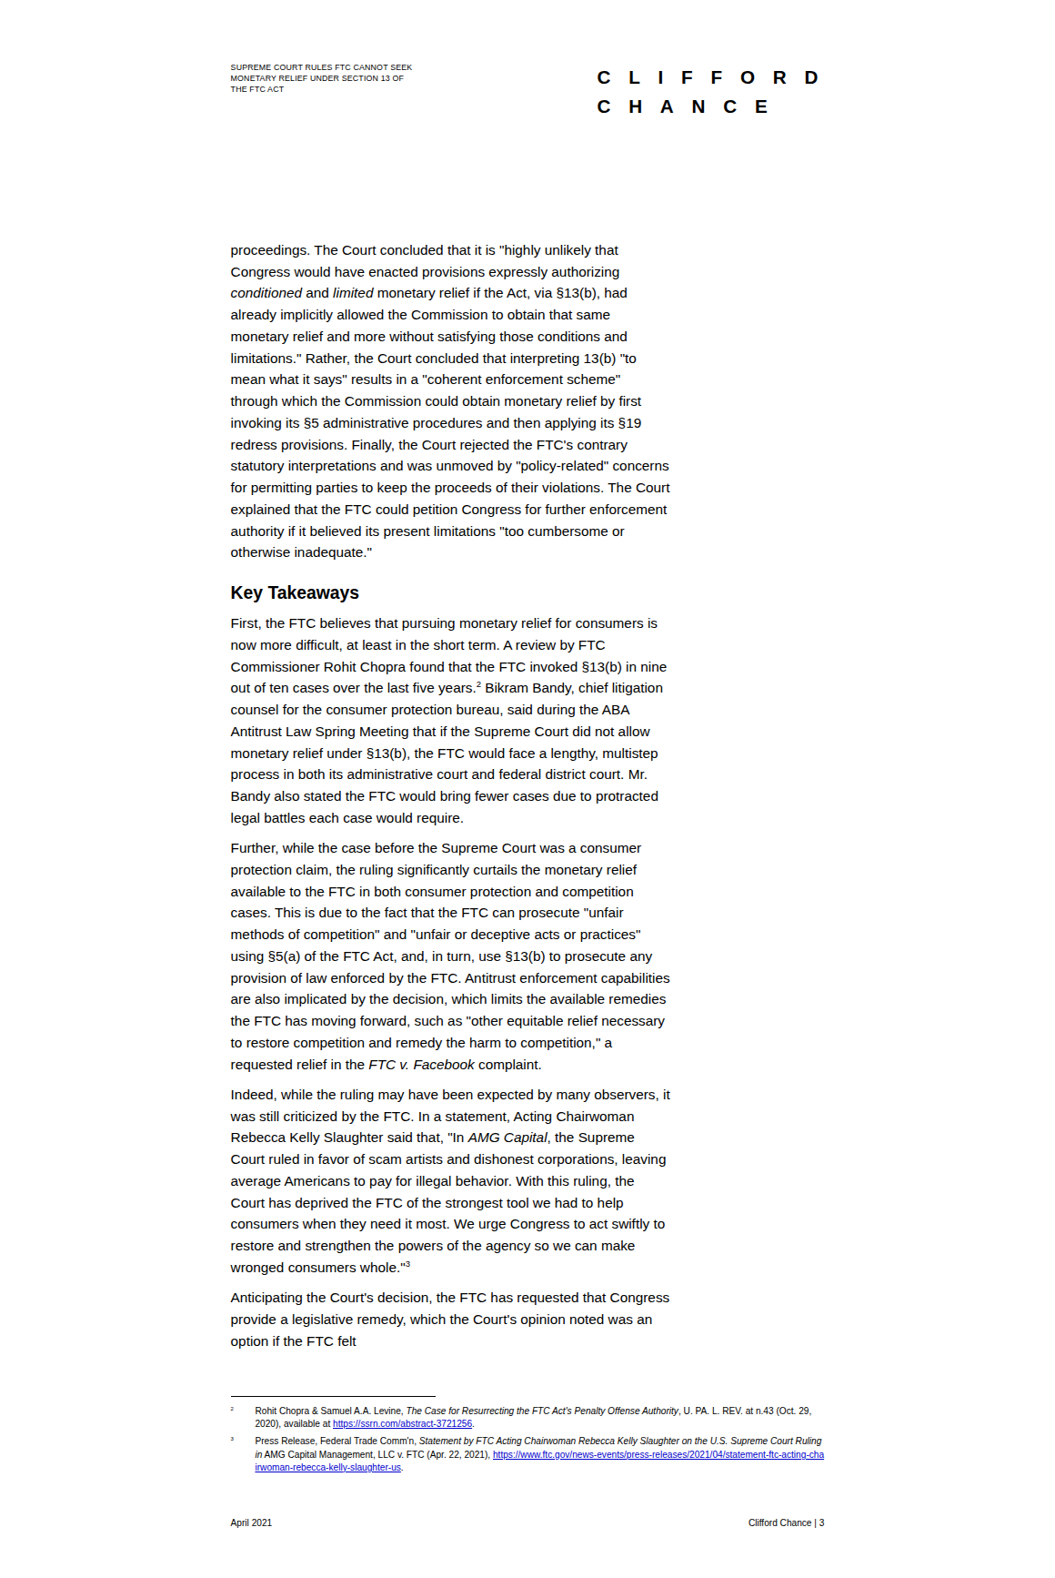Supreme Court Rules FTC Cannot Seek
Monetary Relief Under Section 13 of
the FTC Act
C L I F F O R D
C H A N C E
proceedings. The Court concluded that it is "highly unlikely that Congress would have enacted provisions expressly authorizing conditioned and limited monetary relief if the Act, via §13(b), had already implicitly allowed the Commission to obtain that same monetary relief and more without satisfying those conditions and limitations." Rather, the Court concluded that interpreting 13(b) "to mean what it says" results in a "coherent enforcement scheme" through which the Commission could obtain monetary relief by first invoking its §5 administrative procedures and then applying its §19 redress provisions. Finally, the Court rejected the FTC's contrary statutory interpretations and was unmoved by "policy-related" concerns for permitting parties to keep the proceeds of their violations. The Court explained that the FTC could petition Congress for further enforcement authority if it believed its present limitations "too cumbersome or otherwise inadequate."
Key Takeaways
First, the FTC believes that pursuing monetary relief for consumers is now more difficult, at least in the short term. A review by FTC Commissioner Rohit Chopra found that the FTC invoked §13(b) in nine out of ten cases over the last five years.2 Bikram Bandy, chief litigation counsel for the consumer protection bureau, said during the ABA Antitrust Law Spring Meeting that if the Supreme Court did not allow monetary relief under §13(b), the FTC would face a lengthy, multistep process in both its administrative court and federal district court. Mr. Bandy also stated the FTC would bring fewer cases due to protracted legal battles each case would require.
Further, while the case before the Supreme Court was a consumer protection claim, the ruling significantly curtails the monetary relief available to the FTC in both consumer protection and competition cases. This is due to the fact that the FTC can prosecute "unfair methods of competition" and "unfair or deceptive acts or practices" using §5(a) of the FTC Act, and, in turn, use §13(b) to prosecute any provision of law enforced by the FTC. Antitrust enforcement capabilities are also implicated by the decision, which limits the available remedies the FTC has moving forward, such as "other equitable relief necessary to restore competition and remedy the harm to competition," a requested relief in the FTC v. Facebook complaint.
Indeed, while the ruling may have been expected by many observers, it was still criticized by the FTC. In a statement, Acting Chairwoman Rebecca Kelly Slaughter said that, "In AMG Capital, the Supreme Court ruled in favor of scam artists and dishonest corporations, leaving average Americans to pay for illegal behavior. With this ruling, the Court has deprived the FTC of the strongest tool we had to help consumers when they need it most. We urge Congress to act swiftly to restore and strengthen the powers of the agency so we can make wronged consumers whole."3
Anticipating the Court's decision, the FTC has requested that Congress provide a legislative remedy, which the Court's opinion noted was an option if the FTC felt
2
Rohit Chopra & Samuel A.A. Levine, The Case for Resurrecting the FTC Act's Penalty Offense Authority, U. PA. L. REV. at n.43 (Oct. 29, 2020), available at https://ssrn.com/abstract-3721256.
3
Press Release, Federal Trade Comm'n, Statement by FTC Acting Chairwoman Rebecca Kelly Slaughter on the U.S. Supreme Court Ruling in AMG Capital Management, LLC v. FTC (Apr. 22, 2021), https://www.ftc.gov/news-events/press-releases/2021/04/statement-ftc-acting-chairwoman-rebecca-kelly-slaughter-us.
April 2021
Clifford Chance | 3